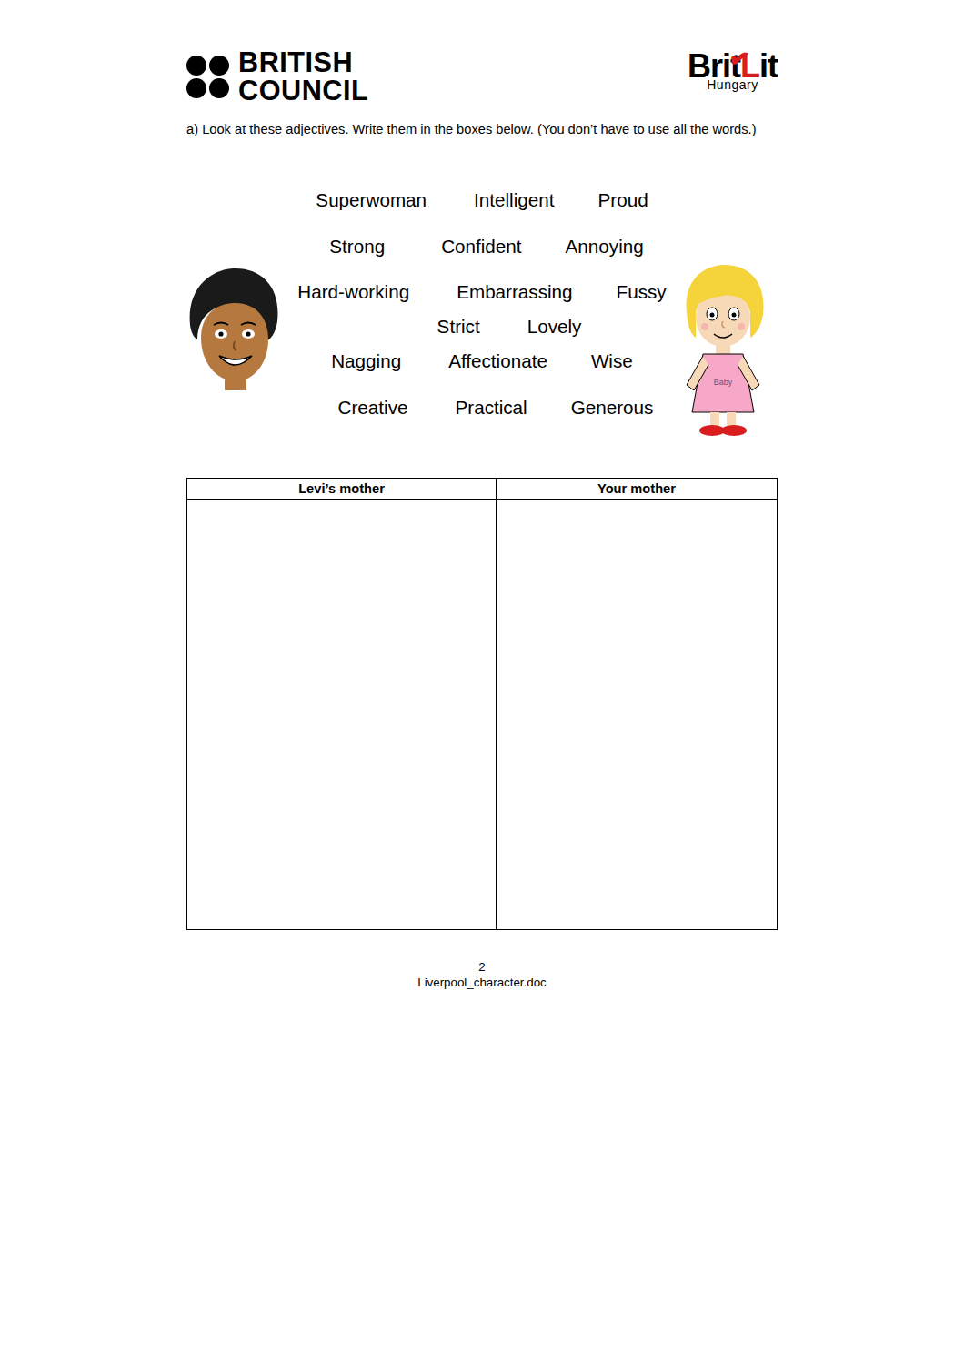BRITISH
COUNCIL
✔
BritLit
Hungary
a) Look at these adjectives. Write them in the boxes below. (You don’t have to use all the words.)
Baby
Superwoman Intelligent Proud
Strong Confident Annoying
Hard-working Embarrassing Fussy
Strict Lovely
Nagging Affectionate Wise
Creative Practical Generous
| Levi’s mother | Your mother |
| --- | --- |
2
Liverpool_character.doc